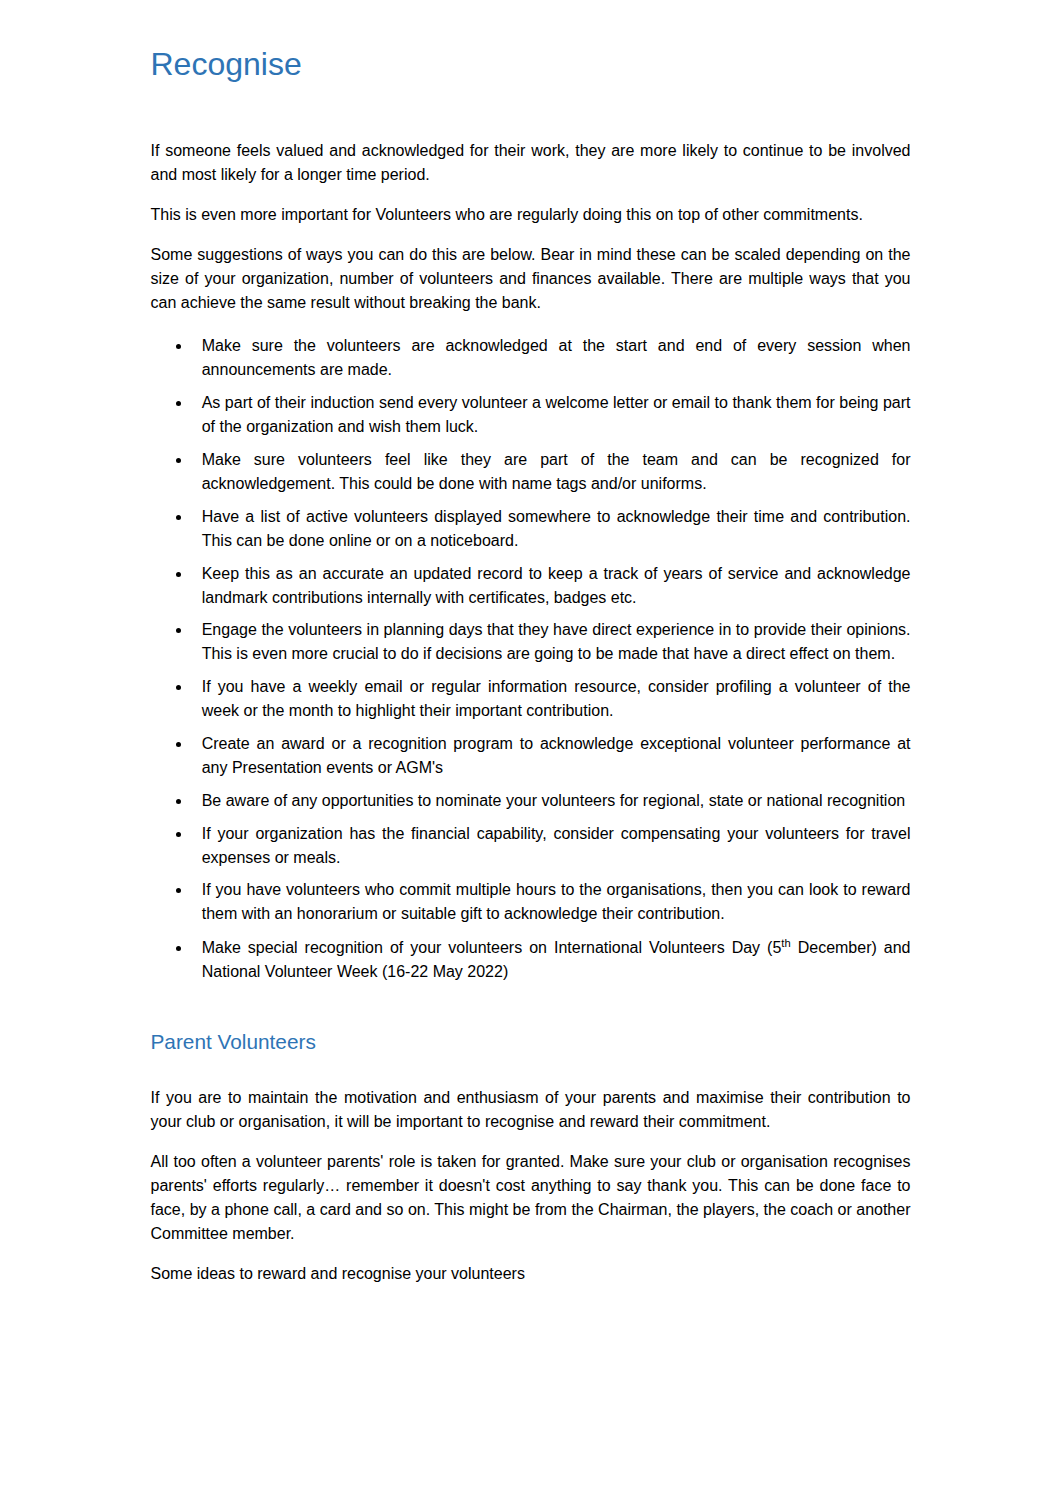Recognise
If someone feels valued and acknowledged for their work, they are more likely to continue to be involved and most likely for a longer time period.
This is even more important for Volunteers who are regularly doing this on top of other commitments.
Some suggestions of ways you can do this are below. Bear in mind these can be scaled depending on the size of your organization, number of volunteers and finances available. There are multiple ways that you can achieve the same result without breaking the bank.
Make sure the volunteers are acknowledged at the start and end of every session when announcements are made.
As part of their induction send every volunteer a welcome letter or email to thank them for being part of the organization and wish them luck.
Make sure volunteers feel like they are part of the team and can be recognized for acknowledgement. This could be done with name tags and/or uniforms.
Have a list of active volunteers displayed somewhere to acknowledge their time and contribution. This can be done online or on a noticeboard.
Keep this as an accurate an updated record to keep a track of years of service and acknowledge landmark contributions internally with certificates, badges etc.
Engage the volunteers in planning days that they have direct experience in to provide their opinions. This is even more crucial to do if decisions are going to be made that have a direct effect on them.
If you have a weekly email or regular information resource, consider profiling a volunteer of the week or the month to highlight their important contribution.
Create an award or a recognition program to acknowledge exceptional volunteer performance at any Presentation events or AGM's
Be aware of any opportunities to nominate your volunteers for regional, state or national recognition
If your organization has the financial capability, consider compensating your volunteers for travel expenses or meals.
If you have volunteers who commit multiple hours to the organisations, then you can look to reward them with an honorarium or suitable gift to acknowledge their contribution.
Make special recognition of your volunteers on International Volunteers Day (5th December) and National Volunteer Week (16-22 May 2022)
Parent Volunteers
If you are to maintain the motivation and enthusiasm of your parents and maximise their contribution to your club or organisation, it will be important to recognise and reward their commitment.
All too often a volunteer parents' role is taken for granted. Make sure your club or organisation recognises parents' efforts regularly… remember it doesn't cost anything to say thank you. This can be done face to face, by a phone call, a card and so on. This might be from the Chairman, the players, the coach or another Committee member.
Some ideas to reward and recognise your volunteers